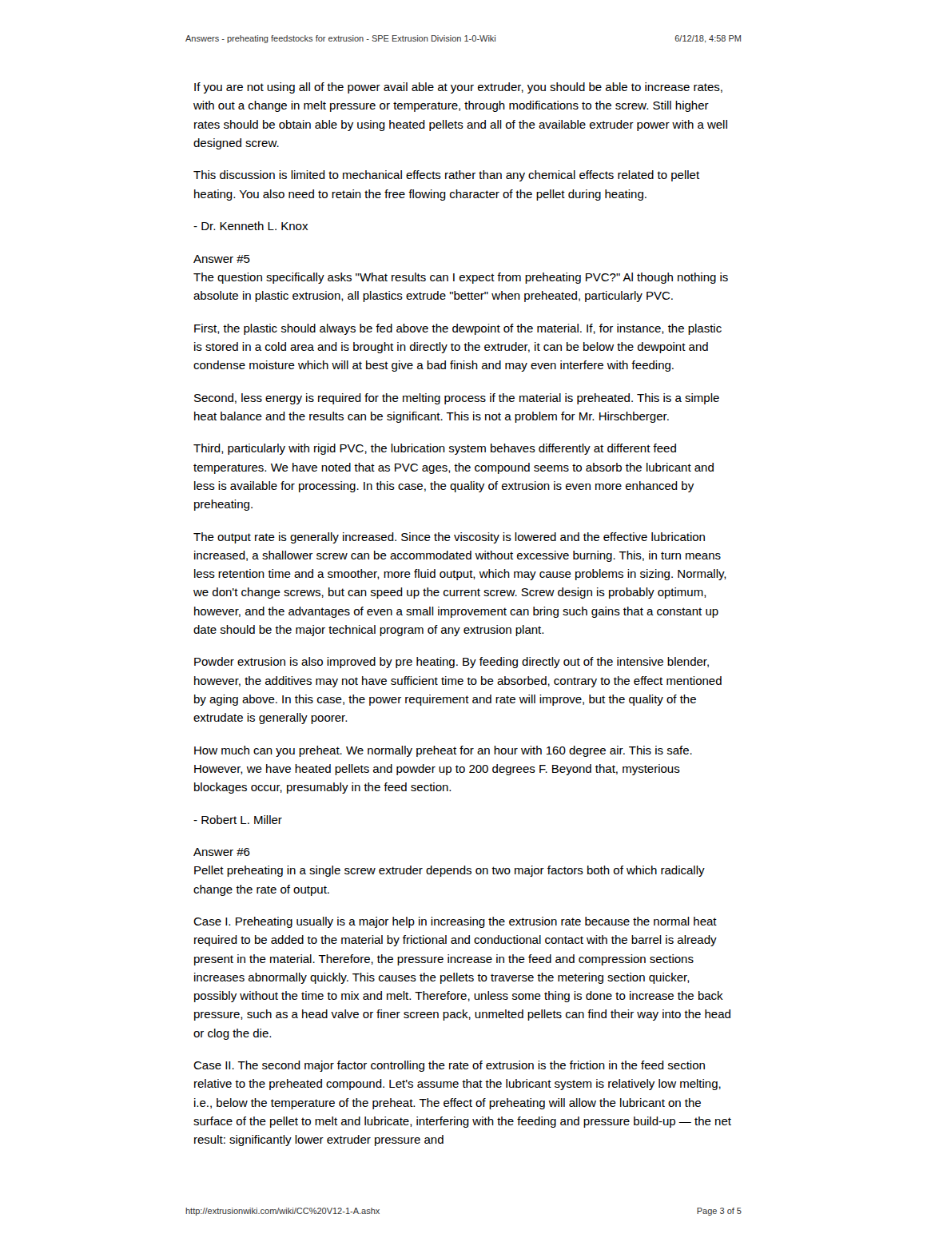Answers - preheating feedstocks for extrusion - SPE Extrusion Division 1-0-Wiki
6/12/18, 4:58 PM
If you are not using all of the power avail able at your extruder, you should be able to increase rates, with out a change in melt pressure or temperature, through modifications to the screw. Still higher rates should be obtain able by using heated pellets and all of the available extruder power with a well designed screw.
This discussion is limited to mechanical effects rather than any chemical effects related to pellet heating. You also need to retain the free flowing character of the pellet during heating.
- Dr. Kenneth L. Knox
Answer #5
The question specifically asks "What results can I expect from preheating PVC?" Al though nothing is absolute in plastic extrusion, all plastics extrude "better" when preheated, particularly PVC.
First, the plastic should always be fed above the dewpoint of the material. If, for instance, the plastic is stored in a cold area and is brought in directly to the extruder, it can be below the dewpoint and condense moisture which will at best give a bad finish and may even interfere with feeding.
Second, less energy is required for the melting process if the material is preheated. This is a simple heat balance and the results can be significant. This is not a problem for Mr. Hirschberger.
Third, particularly with rigid PVC, the lubrication system behaves differently at different feed temperatures. We have noted that as PVC ages, the compound seems to absorb the lubricant and less is available for processing. In this case, the quality of extrusion is even more enhanced by preheating.
The output rate is generally increased. Since the viscosity is lowered and the effective lubrication increased, a shallower screw can be accommodated without excessive burning. This, in turn means less retention time and a smoother, more fluid output, which may cause problems in sizing. Normally, we don't change screws, but can speed up the current screw. Screw design is probably optimum, however, and the advantages of even a small improvement can bring such gains that a constant up date should be the major technical program of any extrusion plant.
Powder extrusion is also improved by pre heating. By feeding directly out of the intensive blender, however, the additives may not have sufficient time to be absorbed, contrary to the effect mentioned by aging above. In this case, the power requirement and rate will improve, but the quality of the extrudate is generally poorer.
How much can you preheat. We normally preheat for an hour with 160 degree air. This is safe. However, we have heated pellets and powder up to 200 degrees F. Beyond that, mysterious blockages occur, presumably in the feed section.
- Robert L. Miller
Answer #6
Pellet preheating in a single screw extruder depends on two major factors both of which radically change the rate of output.
Case I. Preheating usually is a major help in increasing the extrusion rate because the normal heat required to be added to the material by frictional and conductional contact with the barrel is already present in the material. Therefore, the pressure increase in the feed and compression sections increases abnormally quickly. This causes the pellets to traverse the metering section quicker, possibly without the time to mix and melt. Therefore, unless some thing is done to increase the back pressure, such as a head valve or finer screen pack, unmelted pellets can find their way into the head or clog the die.
Case II. The second major factor controlling the rate of extrusion is the friction in the feed section relative to the preheated compound. Let's assume that the lubricant system is relatively low melting, i.e., below the temperature of the preheat. The effect of preheating will allow the lubricant on the surface of the pellet to melt and lubricate, interfering with the feeding and pressure build-up — the net result: significantly lower extruder pressure and
http://extrusionwiki.com/wiki/CC%20V12-1-A.ashx
Page 3 of 5